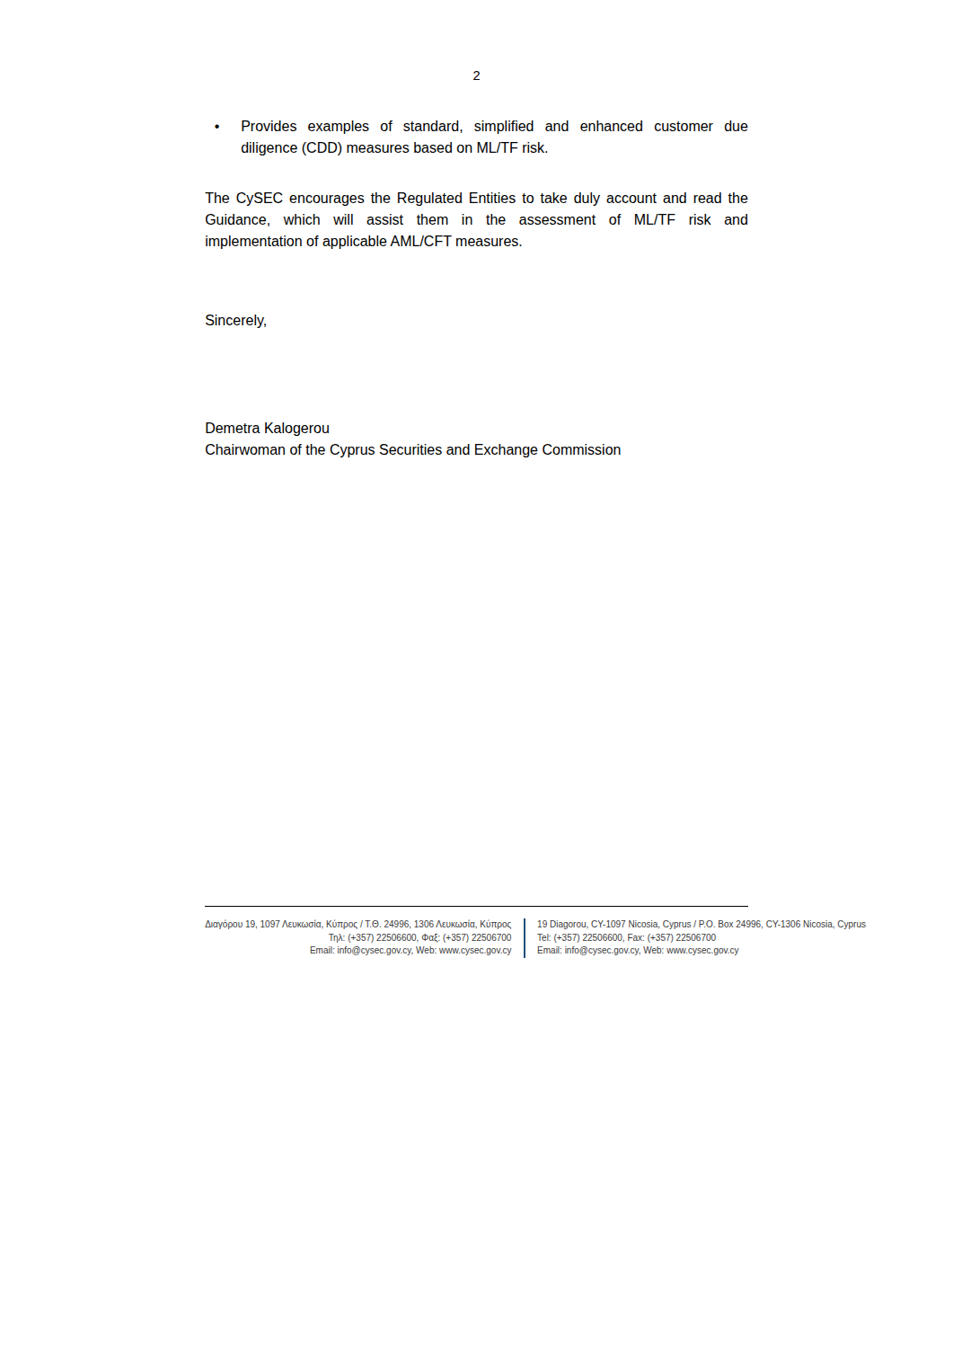2
Provides examples of standard, simplified and enhanced customer due diligence (CDD) measures based on ML/TF risk.
The CySEC encourages the Regulated Entities to take duly account and read the Guidance, which will assist them in the assessment of ML/TF risk and implementation of applicable AML/CFT measures.
Sincerely,
Demetra Kalogerou
Chairwoman of the Cyprus Securities and Exchange Commission
Διαγόρου 19, 1097 Λευκωσία, Κύπρος / Τ.Θ. 24996, 1306 Λευκωσία, Κύπρος
Τηλ: (+357) 22506600, Φαξ: (+357) 22506700
Email: info@cysec.gov.cy, Web: www.cysec.gov.cy
19 Diagorou, CY-1097 Nicosia, Cyprus / P.O. Box 24996, CY-1306 Nicosia, Cyprus
Tel: (+357) 22506600, Fax: (+357) 22506700
Email: info@cysec.gov.cy, Web: www.cysec.gov.cy